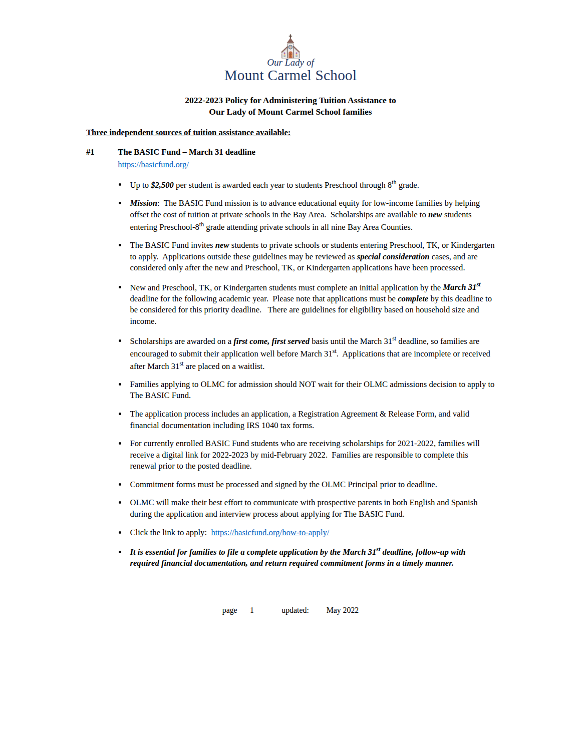⛪
Our Lady of
Mount Carmel School
2022-2023 Policy for Administering Tuition Assistance to
Our Lady of Mount Carmel School families
Three independent sources of tuition assistance available:
#1 The BASIC Fund – March 31 deadline
https://basicfund.org/
Up to $2,500 per student is awarded each year to students Preschool through 8th grade.
Mission: The BASIC Fund mission is to advance educational equity for low-income families by helping offset the cost of tuition at private schools in the Bay Area. Scholarships are available to new students entering Preschool-8th grade attending private schools in all nine Bay Area Counties.
The BASIC Fund invites new students to private schools or students entering Preschool, TK, or Kindergarten to apply. Applications outside these guidelines may be reviewed as special consideration cases, and are considered only after the new and Preschool, TK, or Kindergarten applications have been processed.
New and Preschool, TK, or Kindergarten students must complete an initial application by the March 31st deadline for the following academic year. Please note that applications must be complete by this deadline to be considered for this priority deadline. There are guidelines for eligibility based on household size and income.
Scholarships are awarded on a first come, first served basis until the March 31st deadline, so families are encouraged to submit their application well before March 31st. Applications that are incomplete or received after March 31st are placed on a waitlist.
Families applying to OLMC for admission should NOT wait for their OLMC admissions decision to apply to The BASIC Fund.
The application process includes an application, a Registration Agreement & Release Form, and valid financial documentation including IRS 1040 tax forms.
For currently enrolled BASIC Fund students who are receiving scholarships for 2021-2022, families will receive a digital link for 2022-2023 by mid-February 2022. Families are responsible to complete this renewal prior to the posted deadline.
Commitment forms must be processed and signed by the OLMC Principal prior to deadline.
OLMC will make their best effort to communicate with prospective parents in both English and Spanish during the application and interview process about applying for The BASIC Fund.
Click the link to apply: https://basicfund.org/how-to-apply/
It is essential for families to file a complete application by the March 31st deadline, follow-up with required financial documentation, and return required commitment forms in a timely manner.
page1
updated: May 2022